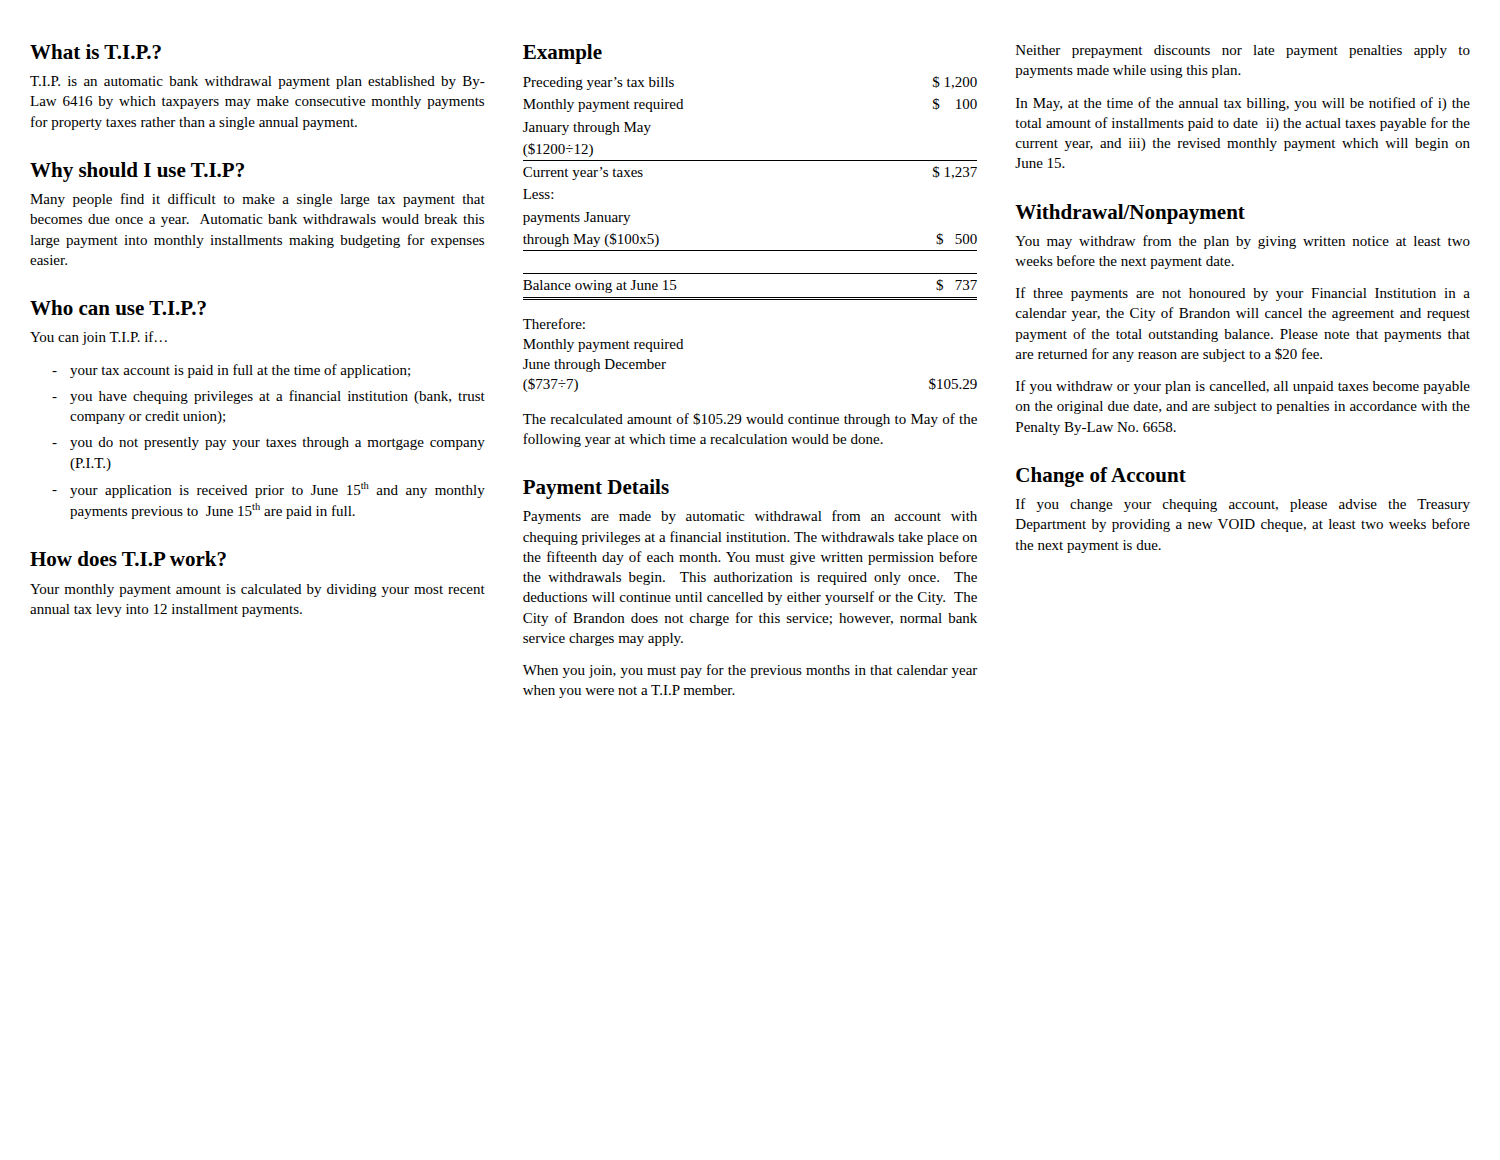What is T.I.P.?
T.I.P. is an automatic bank withdrawal payment plan established by By-Law 6416 by which taxpayers may make consecutive monthly payments for property taxes rather than a single annual payment.
Why should I use T.I.P?
Many people find it difficult to make a single large tax payment that becomes due once a year. Automatic bank withdrawals would break this large payment into monthly installments making budgeting for expenses easier.
Who can use T.I.P.?
You can join T.I.P. if…
your tax account is paid in full at the time of application;
you have chequing privileges at a financial institution (bank, trust company or credit union);
you do not presently pay your taxes through a mortgage company (P.I.T.)
your application is received prior to June 15th and any monthly payments previous to June 15th are paid in full.
How does T.I.P work?
Your monthly payment amount is calculated by dividing your most recent annual tax levy into 12 installment payments.
Example
| Preceding year’s tax bills | $ 1,200 |
| Monthly payment required | $ 100 |
| January through May | |
| ($1200÷12) | |
| Current year’s taxes | $ 1,237 |
| Less: | |
| payments January | |
| through May ($100x5) | $ 500 |
| Balance owing at June 15 | $ 737 |
Therefore:
Monthly payment required
June through December
($737÷7) $105.29
The recalculated amount of $105.29 would continue through to May of the following year at which time a recalculation would be done.
Payment Details
Payments are made by automatic withdrawal from an account with chequing privileges at a financial institution. The withdrawals take place on the fifteenth day of each month. You must give written permission before the withdrawals begin. This authorization is required only once. The deductions will continue until cancelled by either yourself or the City. The City of Brandon does not charge for this service; however, normal bank service charges may apply.
When you join, you must pay for the previous months in that calendar year when you were not a T.I.P member.
Neither prepayment discounts nor late payment penalties apply to payments made while using this plan.
In May, at the time of the annual tax billing, you will be notified of i) the total amount of installments paid to date ii) the actual taxes payable for the current year, and iii) the revised monthly payment which will begin on June 15.
Withdrawal/Nonpayment
You may withdraw from the plan by giving written notice at least two weeks before the next payment date.
If three payments are not honoured by your Financial Institution in a calendar year, the City of Brandon will cancel the agreement and request payment of the total outstanding balance. Please note that payments that are returned for any reason are subject to a $20 fee.
If you withdraw or your plan is cancelled, all unpaid taxes become payable on the original due date, and are subject to penalties in accordance with the Penalty By-Law No. 6658.
Change of Account
If you change your chequing account, please advise the Treasury Department by providing a new VOID cheque, at least two weeks before the next payment is due.